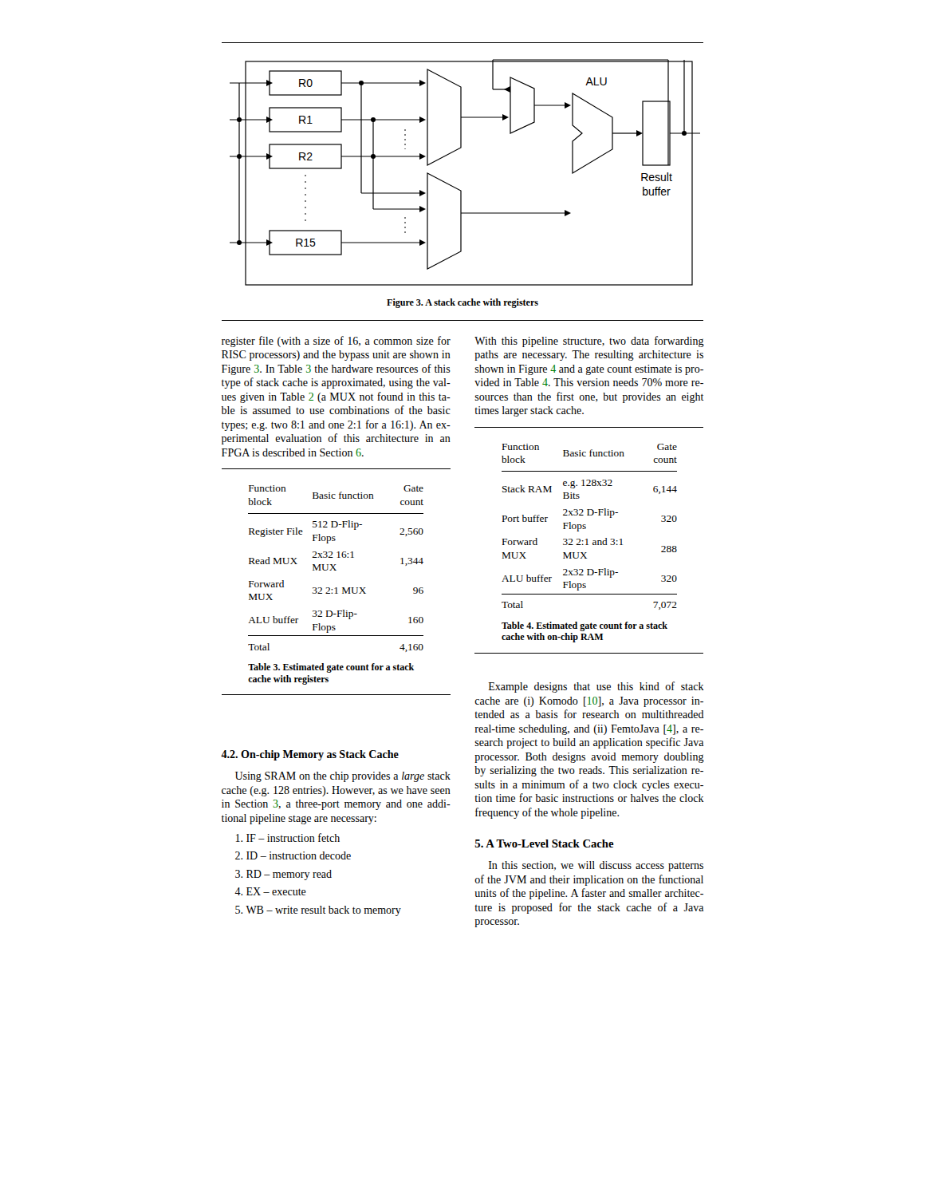R0 R1 R2 R15 ALU Result buffer
Figure 3. A stack cache with registers
register file (with a size of 16, a common size for RISC processors) and the bypass unit are shown in Figure 3. In Table 3 the hardware resources of this type of stack cache is approximated, using the values given in Table 2 (a MUX not found in this table is assumed to use combinations of the basic types; e.g. two 8:1 and one 2:1 for a 16:1). An experimental evaluation of this architecture in an FPGA is described in Section 6.
Table 3. Estimated gate count for a stack cache with registers
| Function block | Basic function | Gate count |
| --- | --- | --- |
| Register File | 512 D-Flip-Flops | 2,560 |
| Read MUX | 2x32 16:1 MUX | 1,344 |
| Forward MUX | 32 2:1 MUX | 96 |
| ALU buffer | 32 D-Flip-Flops | 160 |
| Total | | 4,160 |
4.2. On-chip Memory as Stack Cache
Using SRAM on the chip provides a large stack cache (e.g. 128 entries). However, as we have seen in Section 3, a three-port memory and one additional pipeline stage are necessary:
IF – instruction fetch
ID – instruction decode
RD – memory read
EX – execute
WB – write result back to memory
With this pipeline structure, two data forwarding paths are necessary. The resulting architecture is shown in Figure 4 and a gate count estimate is provided in Table 4. This version needs 70% more resources than the first one, but provides an eight times larger stack cache.
Table 4. Estimated gate count for a stack cache with on-chip RAM
| Function block | Basic function | Gate count |
| --- | --- | --- |
| Stack RAM | e.g. 128x32 Bits | 6,144 |
| Port buffer | 2x32 D-Flip-Flops | 320 |
| Forward MUX | 32 2:1 and 3:1 MUX | 288 |
| ALU buffer | 2x32 D-Flip-Flops | 320 |
| Total | | 7,072 |
Example designs that use this kind of stack cache are (i) Komodo [10], a Java processor intended as a basis for research on multithreaded real-time scheduling, and (ii) FemtoJava [4], a research project to build an application specific Java processor. Both designs avoid memory doubling by serializing the two reads. This serialization results in a minimum of a two clock cycles execution time for basic instructions or halves the clock frequency of the whole pipeline.
5. A Two-Level Stack Cache
In this section, we will discuss access patterns of the JVM and their implication on the functional units of the pipeline. A faster and smaller architecture is proposed for the stack cache of a Java processor.